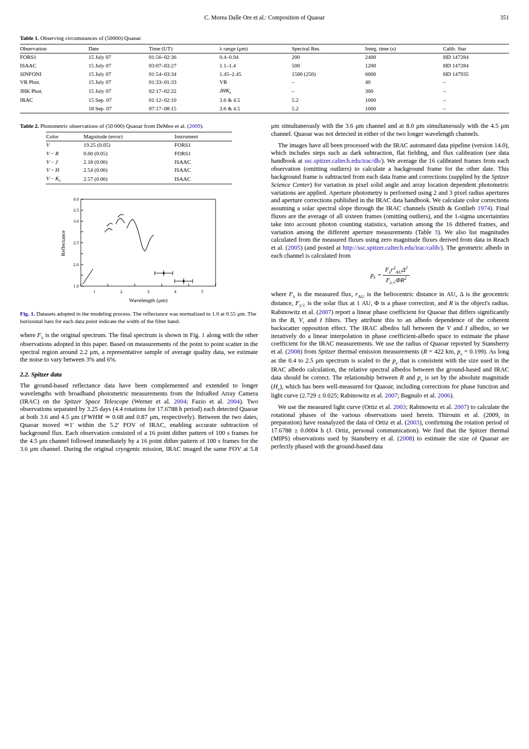C. Morea Dalle Ore et al.: Composition of Quaoar 351
Table 1. Observing circumstances of (50000) Quaoar.
| Observation | Date | Time (UT) | λ range (μm) | Spectral Res. | Integ. time (s) | Calib. Star |
| --- | --- | --- | --- | --- | --- | --- |
| FORS1 | 15 July 07 | 01:56–02:36 | 0.4–0.94 | 200 | 2400 | HD 147284 |
| ISAAC | 15 July 07 | 03:07–03:27 | 1.1–1.4 | 500 | 1200 | HD 147284 |
| SINFONI | 15 July 07 | 01:54–03:34 | 1.45–2.45 | 1500 (250) | 6000 | HD 147935 |
| VR Phot. | 15 July 07 | 01:33–01:33 | VR | – | 40 | – |
| JHK Phot. | 15 July 07 | 02:17–02:22 | JHK s | – | 300 | – |
| IRAC | 15 Sep. 07 | 01:12–02:10 | 3.6 & 4.5 | 5.2 | 1600 | – |
| | 18 Sep. 07 | 07:17–08:15 | 3.6 & 4.5 | 5.2 | 1600 | – |
Table 2. Photometric observations of (50 000) Quaoar from DeMeo et al. (2009).
| Color | Magnitude (error) | Instrument |
| --- | --- | --- |
| V | 19.25 (0.05) | FORS1 |
| V − R | 0.60 (0.05) | FORS1 |
| V − J | 2.18 (0.06) | ISAAC |
| V − H | 2.54 (0.06) | ISAAC |
| V − K s | 2.57 (0.06) | ISAAC |
1.0 2.0 2.5 3.0 3.5 4.0 1 2 3 4 5 Wavelength (μm) Reflectance
Fig. 1. Datasets adopted in the modeling process. The reflectance was normalized to 1.0 at 0.55 μm. The horizontal bars for each data point indicate the width of the filter band.
where Fλ is the original spectrum. The final spectrum is shown in Fig. 1 along with the other observations adopted in this paper. Based on measurements of the point to point scatter in the spectral region around 2.2 μm, a representative sample of average quality data, we estimate the noise to vary between 3% and 6%.
2.2. Spitzer data
The ground-based reflectance data have been complemented and extended to longer wavelengths with broadband photometric measurements from the InfraRed Array Camera (IRAC) on the Spitzer Space Telescope (Werner et al. 2004; Fazio et al. 2004). Two observations separated by 3.25 days (4.4 rotations for 17.6788 h period) each detected Quaoar at both 3.6 and 4.5 μm (FWHM ≃ 0.68 and 0.87 μm, respectively). Between the two dates, Quaoar moved ≃1′ within the 5.2′ FOV of IRAC, enabling accurate subtraction of background flux. Each observation consisted of a 16 point dither pattern of 100 s frames for the 4.5 μm channel followed immediately by a 16 point dither pattern of 100 s frames for the 3.6 μm channel. During the original cryogenic mission, IRAC imaged the same FOV at 5.8 μm simultaneously with the 3.6 μm channel and at 8.0 μm simultaneously with the 4.5 μm channel. Quaoar was not detected in either of the two longer wavelength channels.
The images have all been processed with the IRAC automated data pipeline (version 14.0), which includes steps such as dark subtraction, flat fielding, and flux calibration (see data handbook at ssc.spitzer.caltech.edu/irac/dh/). We average the 16 calibrated frames from each observation (omitting outliers) to calculate a background frame for the other date. This background frame is subtracted from each data frame and corrections (supplied by the Spitzer Science Center) for variation in pixel solid angle and array location dependent photometric variations are applied. Aperture photometry is performed using 2 and 3 pixel radius apertures and aperture corrections published in the IRAC data handbook. We calculate color corrections assuming a solar spectral slope through the IRAC channels (Smith & Gottlieb 1974). Final fluxes are the average of all sixteen frames (omitting outliers), and the 1-sigma uncertainties take into account photon counting statistics, variation among the 16 dithered frames, and variation among the different aperture measurements (Table 3). We also list magnitudes calculated from the measured fluxes using zero magnitude fluxes derived from data in Reach et al. (2005) (and posted at http://ssc.spitzer.caltech.edu/irac/calib/). The geometric albedo in each channel is calculated from
pλ = Fλr2AUΔ2 Fλ☉ΦR2
where Fλ is the measured flux, rAU is the heliocentric distance in AU, Δ is the geocentric distance, Fλ☉ is the solar flux at 1 AU, Φ is a phase correction, and R is the object's radius. Rabinowitz et al. (2007) report a linear phase coefficient for Quaoar that differs significantly in the B, V, and I filters. They attribute this to an albedo dependence of the coherent backscatter opposition effect. The IRAC albedos fall between the V and I albedos, so we iteratively do a linear interpolation in phase coefficient-albedo space to estimate the phase coefficient for the IRAC measurements. We use the radius of Quaoar reported by Stansberry et al. (2008) from Spitzer thermal emission measurements (R = 422 km, pv = 0.199). As long as the 0.4 to 2.5 μm spectrum is scaled to the pv that is consistent with the size used in the IRAC albedo calculation, the relative spectral albedos between the ground-based and IRAC data should be correct. The relationship between R and pv is set by the absolute magnitude (Hv), which has been well-measured for Quaoar, including corrections for phase function and light curve (2.729 ± 0.025; Rabinowitz et al. 2007; Bagnulo et al. 2006).
We use the measured light curve (Ortiz et al. 2003; Rabinowitz et al. 2007) to calculate the rotational phases of the various observations used herein. Thirouin et al. (2009, in preparation) have reanalyzed the data of Ortiz et al. (2003), confirming the rotation period of 17.6788 ± 0.0004 h (J. Ortiz, personal communication). We find that the Spitzer thermal (MIPS) observations used by Stansberry et al. (2008) to estimate the size of Quaoar are perfectly phased with the ground-based data